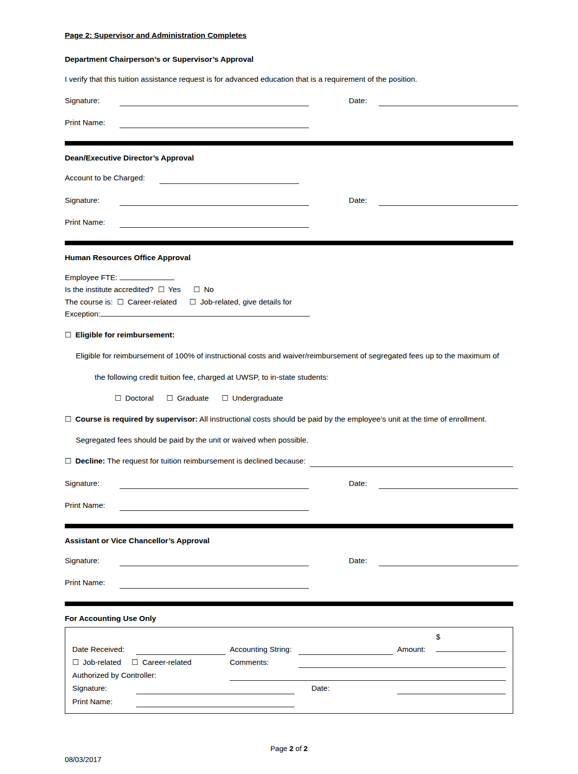Page 2: Supervisor and Administration Completes
Department Chairperson’s or Supervisor’s Approval
I verify that this tuition assistance request is for advanced education that is a requirement of the position.
Signature: Date:
Print Name:
Dean/Executive Director’s Approval
Account to be Charged:
Signature: Date:
Print Name:
Human Resources Office Approval
Employee FTE:
Is the institute accredited? ☐ Yes ☐ No
The course is: ☐ Career-related ☐ Job-related, give details for
Exception:
☐ Eligible for reimbursement:
Eligible for reimbursement of 100% of instructional costs and waiver/reimbursement of segregated fees up to the maximum of
the following credit tuition fee, charged at UWSP, to in-state students:
☐ Doctoral ☐ Graduate ☐ Undergraduate
☐ Course is required by supervisor: All instructional costs should be paid by the employee’s unit at the time of enrollment.
Segregated fees should be paid by the unit or waived when possible.
☐ Decline: The request for tuition reimbursement is declined because:
Signature: Date:
Print Name:
Assistant or Vice Chancellor’s Approval
Signature: Date:
Print Name:
For Accounting Use Only
| Date Received: | | Accounting String: | | Amount: | $ |
| ☐ Job-related ☐ Career-related | Comments: | |
| Authorized by Controller: | |
| Signature: | | Date: | |
| Print Name: | | |
Page 2 of 2
08/03/2017